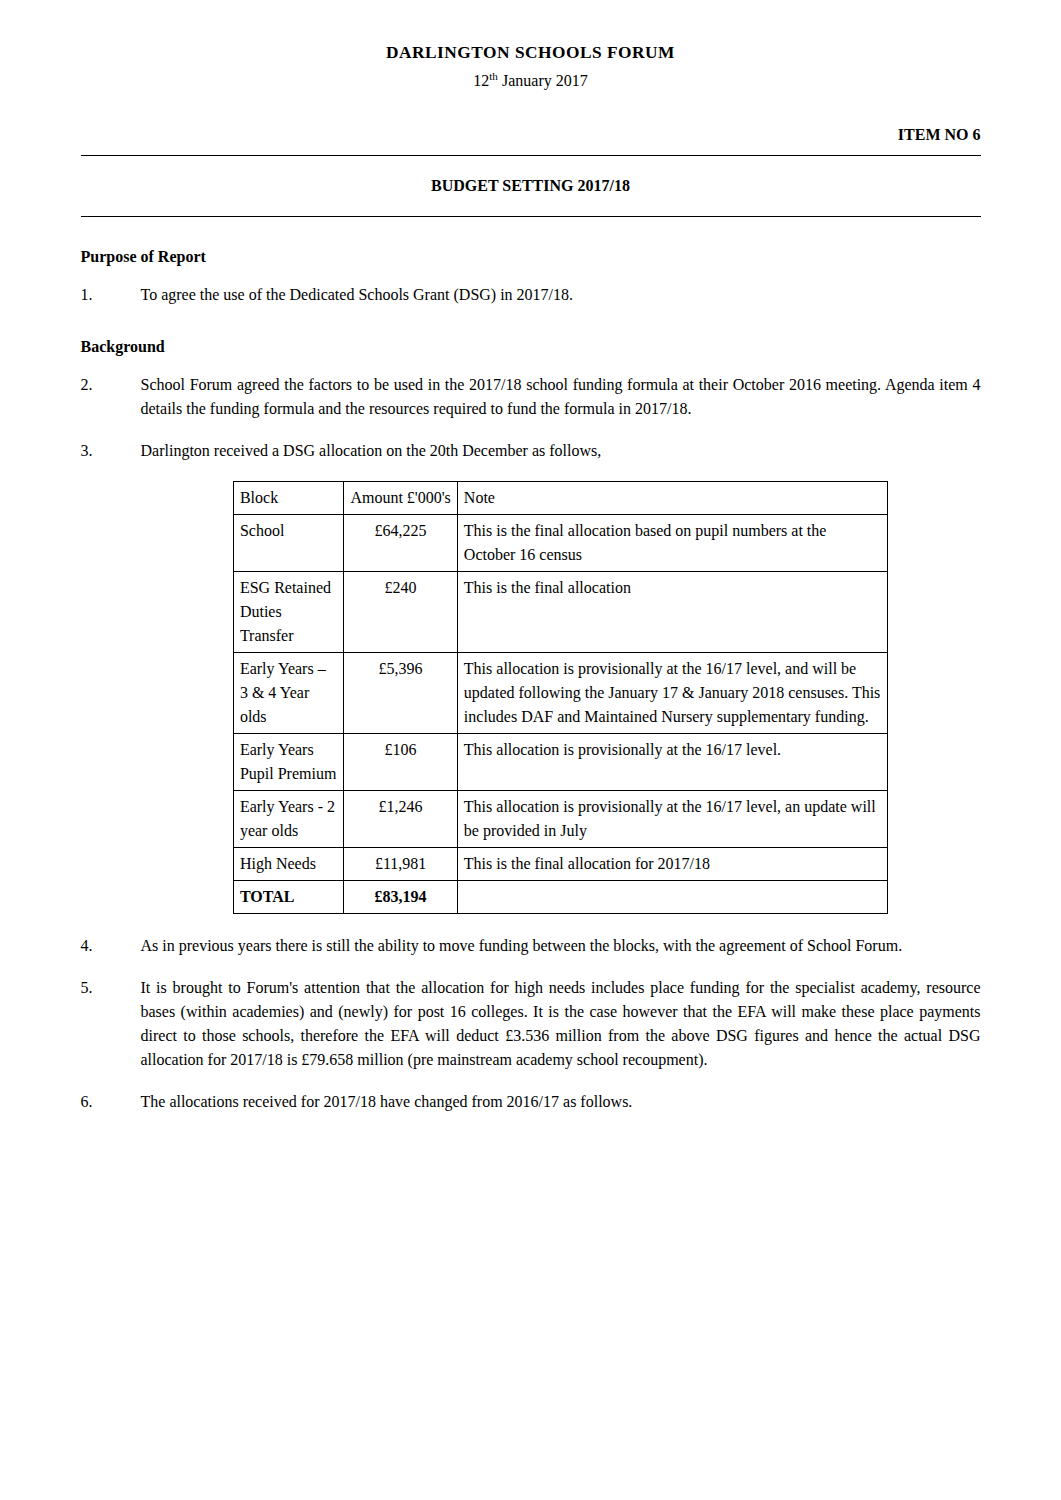DARLINGTON SCHOOLS FORUM
12th January 2017
ITEM NO 6
BUDGET SETTING 2017/18
Purpose of Report
1.
To agree the use of the Dedicated Schools Grant (DSG) in 2017/18.
Background
2.
School Forum agreed the factors to be used in the 2017/18 school funding formula at their October 2016 meeting. Agenda item 4 details the funding formula and the resources required to fund the formula in 2017/18.
3.
Darlington received a DSG allocation on the 20th December as follows,
| Block | Amount £'000's | Note |
| School | £64,225 | This is the final allocation based on pupil numbers at the October 16 census |
| ESG Retained Duties Transfer | £240 | This is the final allocation |
| Early Years – 3 & 4 Year olds | £5,396 | This allocation is provisionally at the 16/17 level, and will be updated following the January 17 & January 2018 censuses. This includes DAF and Maintained Nursery supplementary funding. |
| Early Years Pupil Premium | £106 | This allocation is provisionally at the 16/17 level. |
| Early Years - 2 year olds | £1,246 | This allocation is provisionally at the 16/17 level, an update will be provided in July |
| High Needs | £11,981 | This is the final allocation for 2017/18 |
| TOTAL | £83,194 | |
4.
As in previous years there is still the ability to move funding between the blocks, with the agreement of School Forum.
5.
It is brought to Forum's attention that the allocation for high needs includes place funding for the specialist academy, resource bases (within academies) and (newly) for post 16 colleges. It is the case however that the EFA will make these place payments direct to those schools, therefore the EFA will deduct £3.536 million from the above DSG figures and hence the actual DSG allocation for 2017/18 is £79.658 million (pre mainstream academy school recoupment).
6.
The allocations received for 2017/18 have changed from 2016/17 as follows.